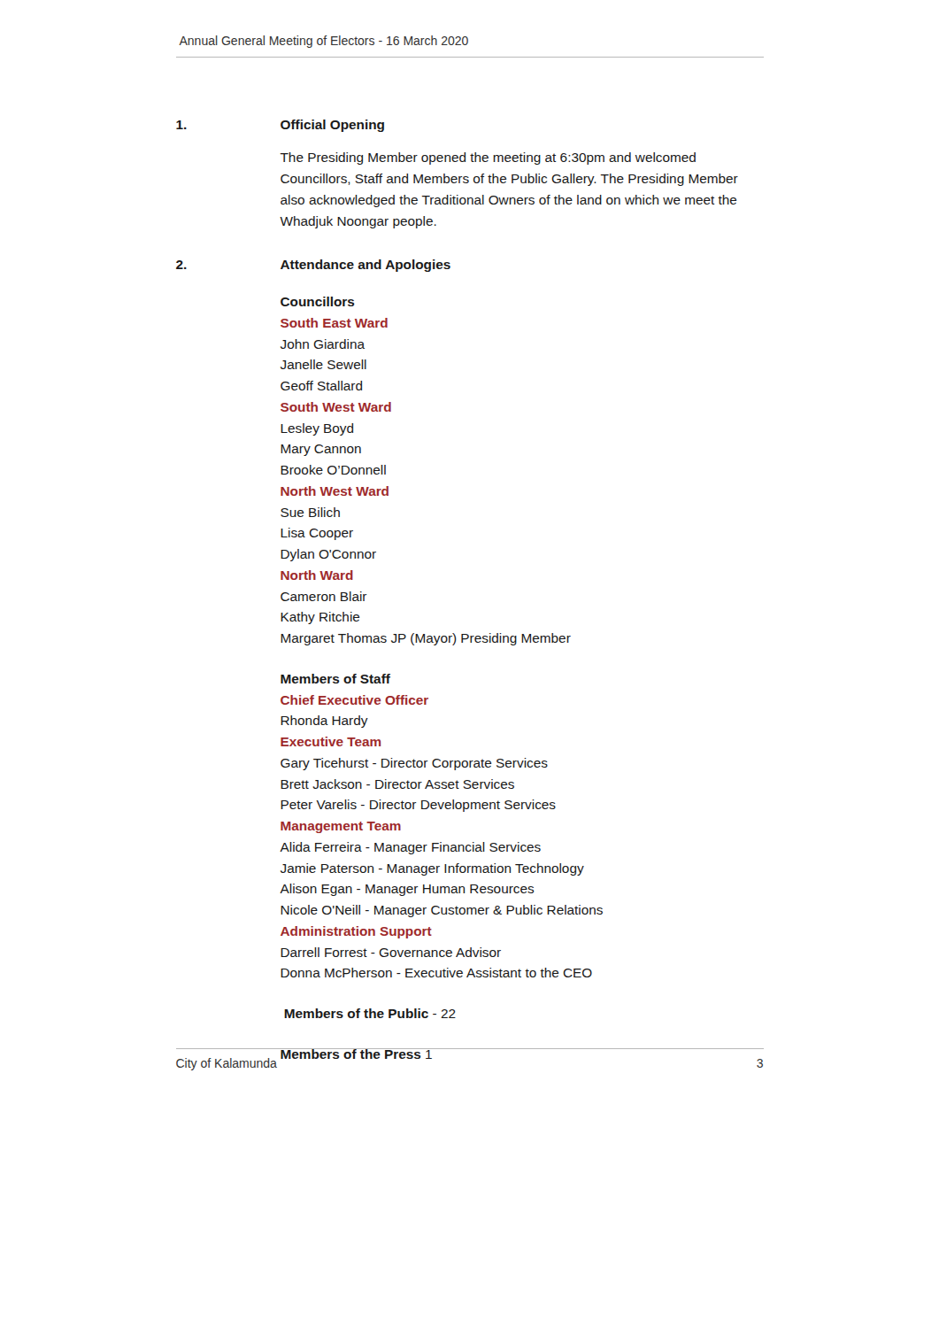Annual General Meeting of Electors - 16 March 2020
1.
Official Opening
The Presiding Member opened the meeting at 6:30pm and welcomed Councillors, Staff and Members of the Public Gallery. The Presiding Member also acknowledged the Traditional Owners of the land on which we meet the Whadjuk Noongar people.
2.
Attendance and Apologies
Councillors
South East Ward
John Giardina
Janelle Sewell
Geoff Stallard
South West Ward
Lesley Boyd
Mary Cannon
Brooke O’Donnell
North West Ward
Sue Bilich
Lisa Cooper
Dylan O'Connor
North Ward
Cameron Blair
Kathy Ritchie
Margaret Thomas JP (Mayor) Presiding Member
Members of Staff
Chief Executive Officer
Rhonda Hardy
Executive Team
Gary Ticehurst - Director Corporate Services
Brett Jackson - Director Asset Services
Peter Varelis - Director Development Services
Management Team
Alida Ferreira - Manager Financial Services
Jamie Paterson - Manager Information Technology
Alison Egan - Manager Human Resources
Nicole O'Neill - Manager Customer & Public Relations
Administration Support
Darrell Forrest - Governance Advisor
Donna McPherson - Executive Assistant to the CEO
Members of the Public - 22
Members of the Press 1
City of Kalamunda 3